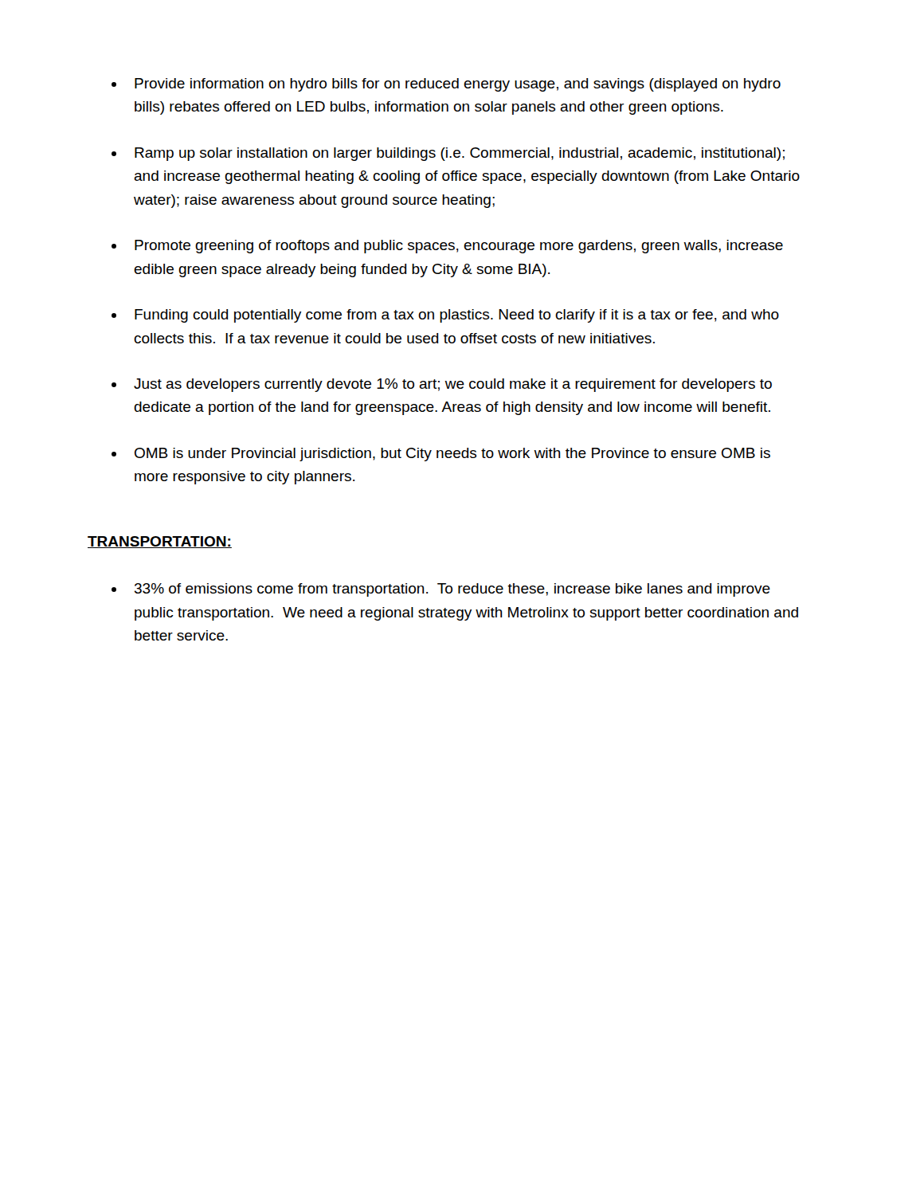Provide information on hydro bills for on reduced energy usage, and savings (displayed on hydro bills) rebates offered on LED bulbs, information on solar panels and other green options.
Ramp up solar installation on larger buildings (i.e. Commercial, industrial, academic, institutional); and increase geothermal heating & cooling of office space, especially downtown (from Lake Ontario water); raise awareness about ground source heating;
Promote greening of rooftops and public spaces, encourage more gardens, green walls, increase edible green space already being funded by City & some BIA).
Funding could potentially come from a tax on plastics. Need to clarify if it is a tax or fee, and who collects this. If a tax revenue it could be used to offset costs of new initiatives.
Just as developers currently devote 1% to art; we could make it a requirement for developers to dedicate a portion of the land for greenspace. Areas of high density and low income will benefit.
OMB is under Provincial jurisdiction, but City needs to work with the Province to ensure OMB is more responsive to city planners.
TRANSPORTATION:
33% of emissions come from transportation. To reduce these, increase bike lanes and improve public transportation. We need a regional strategy with Metrolinx to support better coordination and better service.